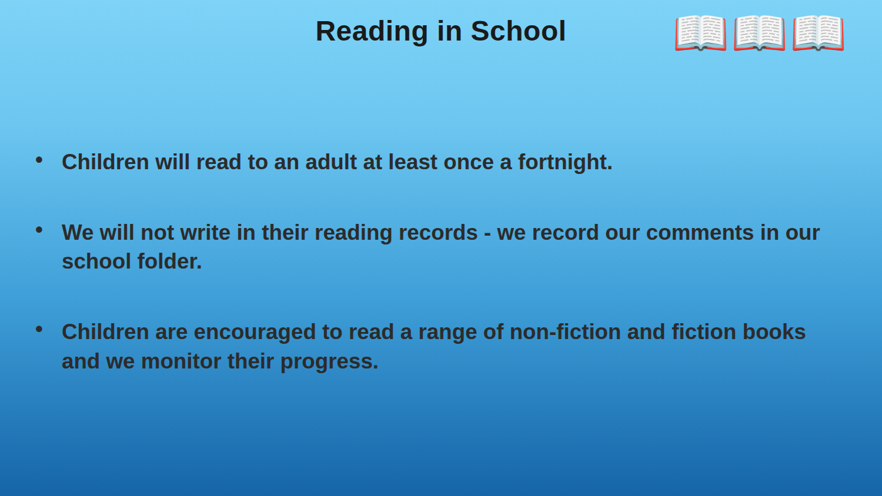Reading in School
📖📖📖
Children will read to an adult at least once a fortnight.
We will not write in their reading records - we record our comments in our school folder.
Children are encouraged to read a range of non-fiction and fiction books and we monitor their progress.